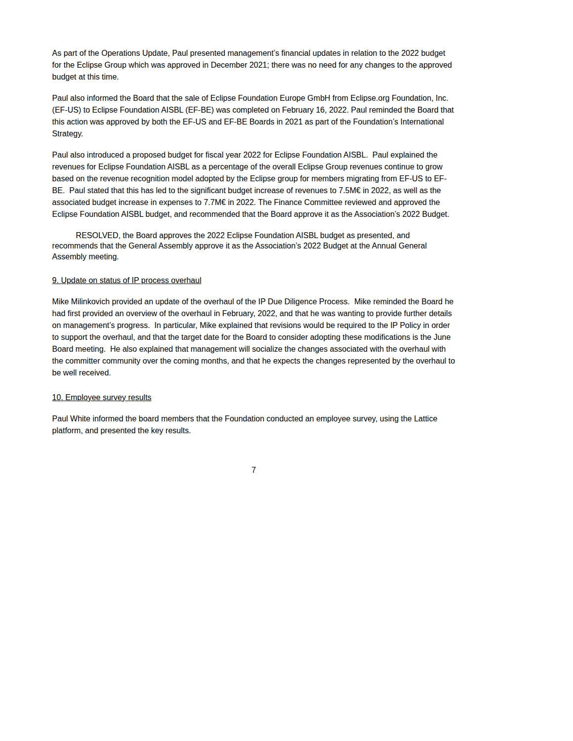As part of the Operations Update, Paul presented management’s financial updates in relation to the 2022 budget for the Eclipse Group which was approved in December 2021; there was no need for any changes to the approved budget at this time.
Paul also informed the Board that the sale of Eclipse Foundation Europe GmbH from Eclipse.org Foundation, Inc. (EF-US) to Eclipse Foundation AISBL (EF-BE) was completed on February 16, 2022. Paul reminded the Board that this action was approved by both the EF-US and EF-BE Boards in 2021 as part of the Foundation’s International Strategy.
Paul also introduced a proposed budget for fiscal year 2022 for Eclipse Foundation AISBL. Paul explained the revenues for Eclipse Foundation AISBL as a percentage of the overall Eclipse Group revenues continue to grow based on the revenue recognition model adopted by the Eclipse group for members migrating from EF-US to EF-BE. Paul stated that this has led to the significant budget increase of revenues to 7.5M€ in 2022, as well as the associated budget increase in expenses to 7.7M€ in 2022. The Finance Committee reviewed and approved the Eclipse Foundation AISBL budget, and recommended that the Board approve it as the Association’s 2022 Budget.
RESOLVED, the Board approves the 2022 Eclipse Foundation AISBL budget as presented, and recommends that the General Assembly approve it as the Association’s 2022 Budget at the Annual General Assembly meeting.
9. Update on status of IP process overhaul
Mike Milinkovich provided an update of the overhaul of the IP Due Diligence Process. Mike reminded the Board he had first provided an overview of the overhaul in February, 2022, and that he was wanting to provide further details on management’s progress. In particular, Mike explained that revisions would be required to the IP Policy in order to support the overhaul, and that the target date for the Board to consider adopting these modifications is the June Board meeting. He also explained that management will socialize the changes associated with the overhaul with the committer community over the coming months, and that he expects the changes represented by the overhaul to be well received.
10. Employee survey results
Paul White informed the board members that the Foundation conducted an employee survey, using the Lattice platform, and presented the key results.
7